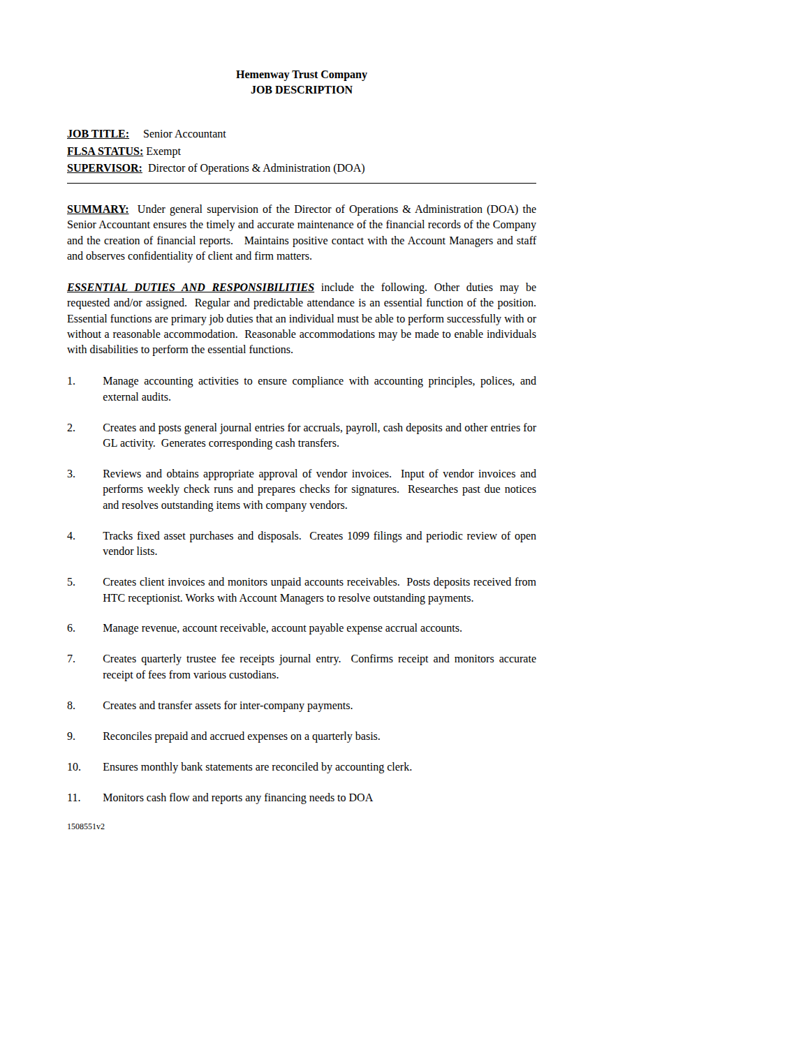Hemenway Trust Company JOB DESCRIPTION
JOB TITLE: Senior Accountant
FLSA STATUS: Exempt
SUPERVISOR: Director of Operations & Administration (DOA)
SUMMARY: Under general supervision of the Director of Operations & Administration (DOA) the Senior Accountant ensures the timely and accurate maintenance of the financial records of the Company and the creation of financial reports. Maintains positive contact with the Account Managers and staff and observes confidentiality of client and firm matters.
ESSENTIAL DUTIES AND RESPONSIBILITIES include the following. Other duties may be requested and/or assigned. Regular and predictable attendance is an essential function of the position. Essential functions are primary job duties that an individual must be able to perform successfully with or without a reasonable accommodation. Reasonable accommodations may be made to enable individuals with disabilities to perform the essential functions.
Manage accounting activities to ensure compliance with accounting principles, polices, and external audits.
Creates and posts general journal entries for accruals, payroll, cash deposits and other entries for GL activity. Generates corresponding cash transfers.
Reviews and obtains appropriate approval of vendor invoices. Input of vendor invoices and performs weekly check runs and prepares checks for signatures. Researches past due notices and resolves outstanding items with company vendors.
Tracks fixed asset purchases and disposals. Creates 1099 filings and periodic review of open vendor lists.
Creates client invoices and monitors unpaid accounts receivables. Posts deposits received from HTC receptionist. Works with Account Managers to resolve outstanding payments.
Manage revenue, account receivable, account payable expense accrual accounts.
Creates quarterly trustee fee receipts journal entry. Confirms receipt and monitors accurate receipt of fees from various custodians.
Creates and transfer assets for inter-company payments.
Reconciles prepaid and accrued expenses on a quarterly basis.
Ensures monthly bank statements are reconciled by accounting clerk.
Monitors cash flow and reports any financing needs to DOA
1508551v2